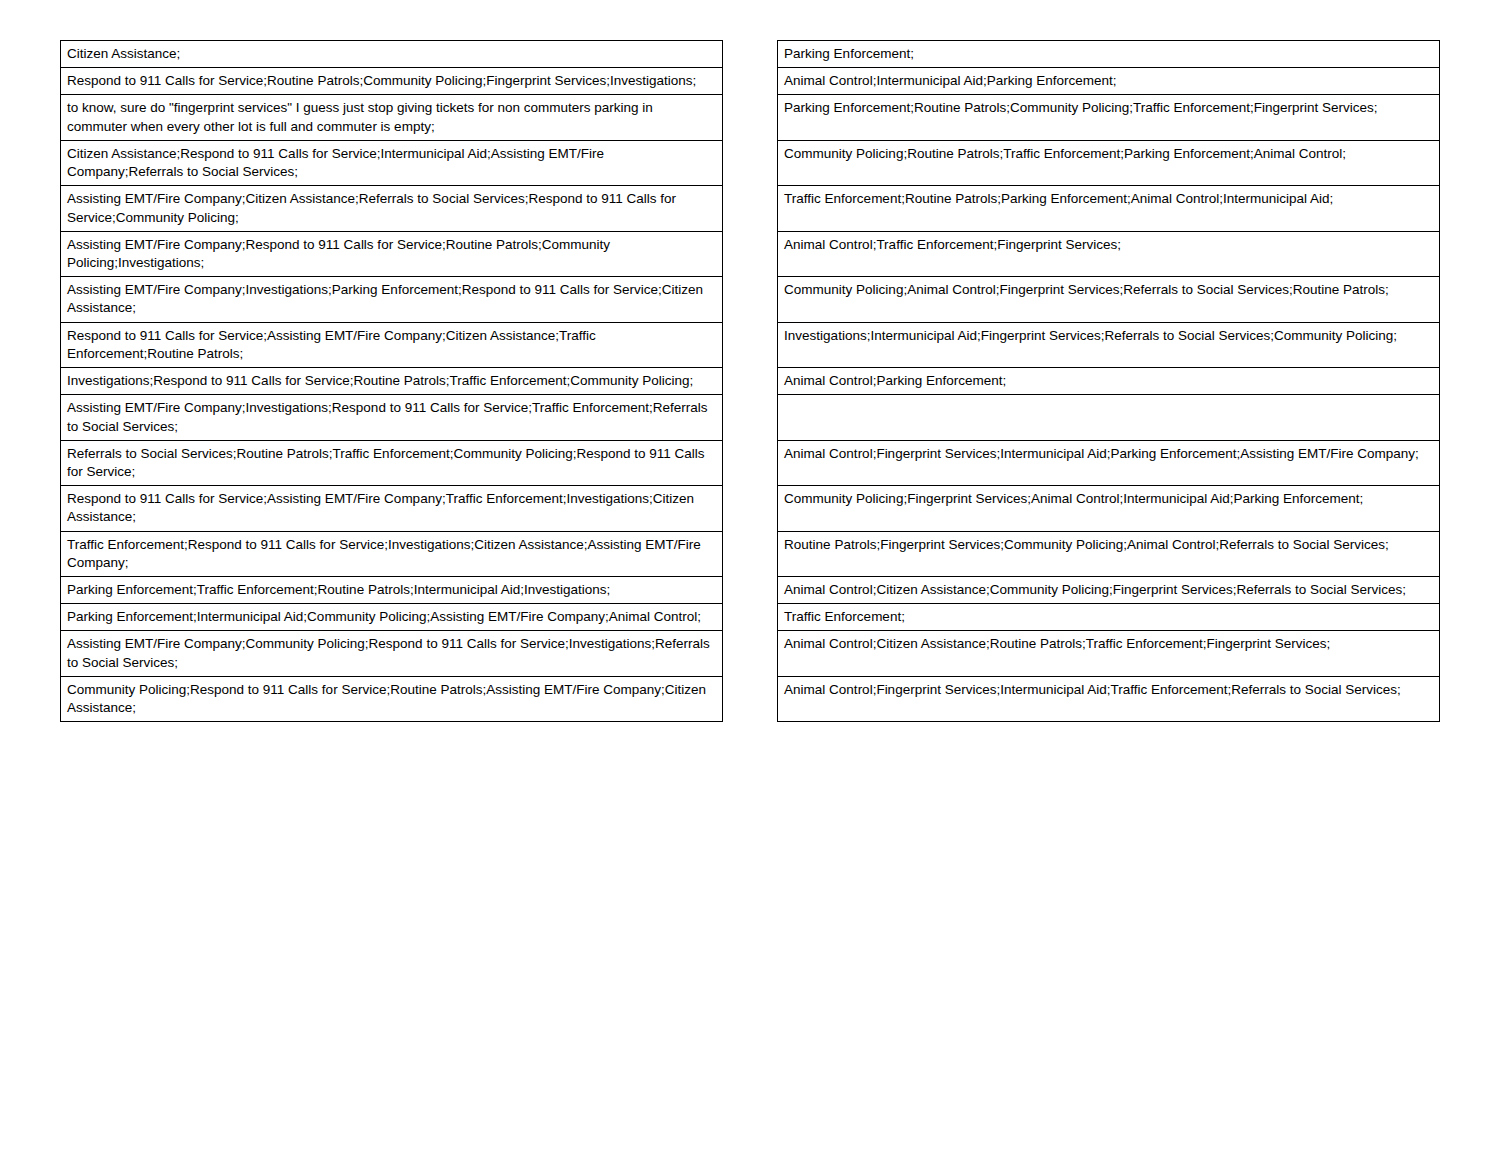| Citizen Assistance; | | Parking Enforcement; |
| Respond to 911 Calls for Service;Routine Patrols;Community Policing;Fingerprint Services;Investigations; | | Animal Control;Intermunicipal Aid;Parking Enforcement; |
| to know, sure do "fingerprint services" I guess just stop giving tickets for non commuters parking in commuter when every other lot is full and commuter is empty; | | Parking Enforcement;Routine Patrols;Community Policing;Traffic Enforcement;Fingerprint Services; |
| Citizen Assistance;Respond to 911 Calls for Service;Intermunicipal Aid;Assisting EMT/Fire Company;Referrals to Social Services; | | Community Policing;Routine Patrols;Traffic Enforcement;Parking Enforcement;Animal Control; |
| Assisting EMT/Fire Company;Citizen Assistance;Referrals to Social Services;Respond to 911 Calls for Service;Community Policing; | | Traffic Enforcement;Routine Patrols;Parking Enforcement;Animal Control;Intermunicipal Aid; |
| Assisting EMT/Fire Company;Respond to 911 Calls for Service;Routine Patrols;Community Policing;Investigations; | | Animal Control;Traffic Enforcement;Fingerprint Services; |
| Assisting EMT/Fire Company;Investigations;Parking Enforcement;Respond to 911 Calls for Service;Citizen Assistance; | | Community Policing;Animal Control;Fingerprint Services;Referrals to Social Services;Routine Patrols; |
| Respond to 911 Calls for Service;Assisting EMT/Fire Company;Citizen Assistance;Traffic Enforcement;Routine Patrols; | | Investigations;Intermunicipal Aid;Fingerprint Services;Referrals to Social Services;Community Policing; |
| Investigations;Respond to 911 Calls for Service;Routine Patrols;Traffic Enforcement;Community Policing; | | Animal Control;Parking Enforcement; |
| Assisting EMT/Fire Company;Investigations;Respond to 911 Calls for Service;Traffic Enforcement;Referrals to Social Services; | | |
| Referrals to Social Services;Routine Patrols;Traffic Enforcement;Community Policing;Respond to 911 Calls for Service; | | Animal Control;Fingerprint Services;Intermunicipal Aid;Parking Enforcement;Assisting EMT/Fire Company; |
| Respond to 911 Calls for Service;Assisting EMT/Fire Company;Traffic Enforcement;Investigations;Citizen Assistance; | | Community Policing;Fingerprint Services;Animal Control;Intermunicipal Aid;Parking Enforcement; |
| Traffic Enforcement;Respond to 911 Calls for Service;Investigations;Citizen Assistance;Assisting EMT/Fire Company; | | Routine Patrols;Fingerprint Services;Community Policing;Animal Control;Referrals to Social Services; |
| Parking Enforcement;Traffic Enforcement;Routine Patrols;Intermunicipal Aid;Investigations; | | Animal Control;Citizen Assistance;Community Policing;Fingerprint Services;Referrals to Social Services; |
| Parking Enforcement;Intermunicipal Aid;Community Policing;Assisting EMT/Fire Company;Animal Control; | | Traffic Enforcement; |
| Assisting EMT/Fire Company;Community Policing;Respond to 911 Calls for Service;Investigations;Referrals to Social Services; | | Animal Control;Citizen Assistance;Routine Patrols;Traffic Enforcement;Fingerprint Services; |
| Community Policing;Respond to 911 Calls for Service;Routine Patrols;Assisting EMT/Fire Company;Citizen Assistance; | | Animal Control;Fingerprint Services;Intermunicipal Aid;Traffic Enforcement;Referrals to Social Services; |